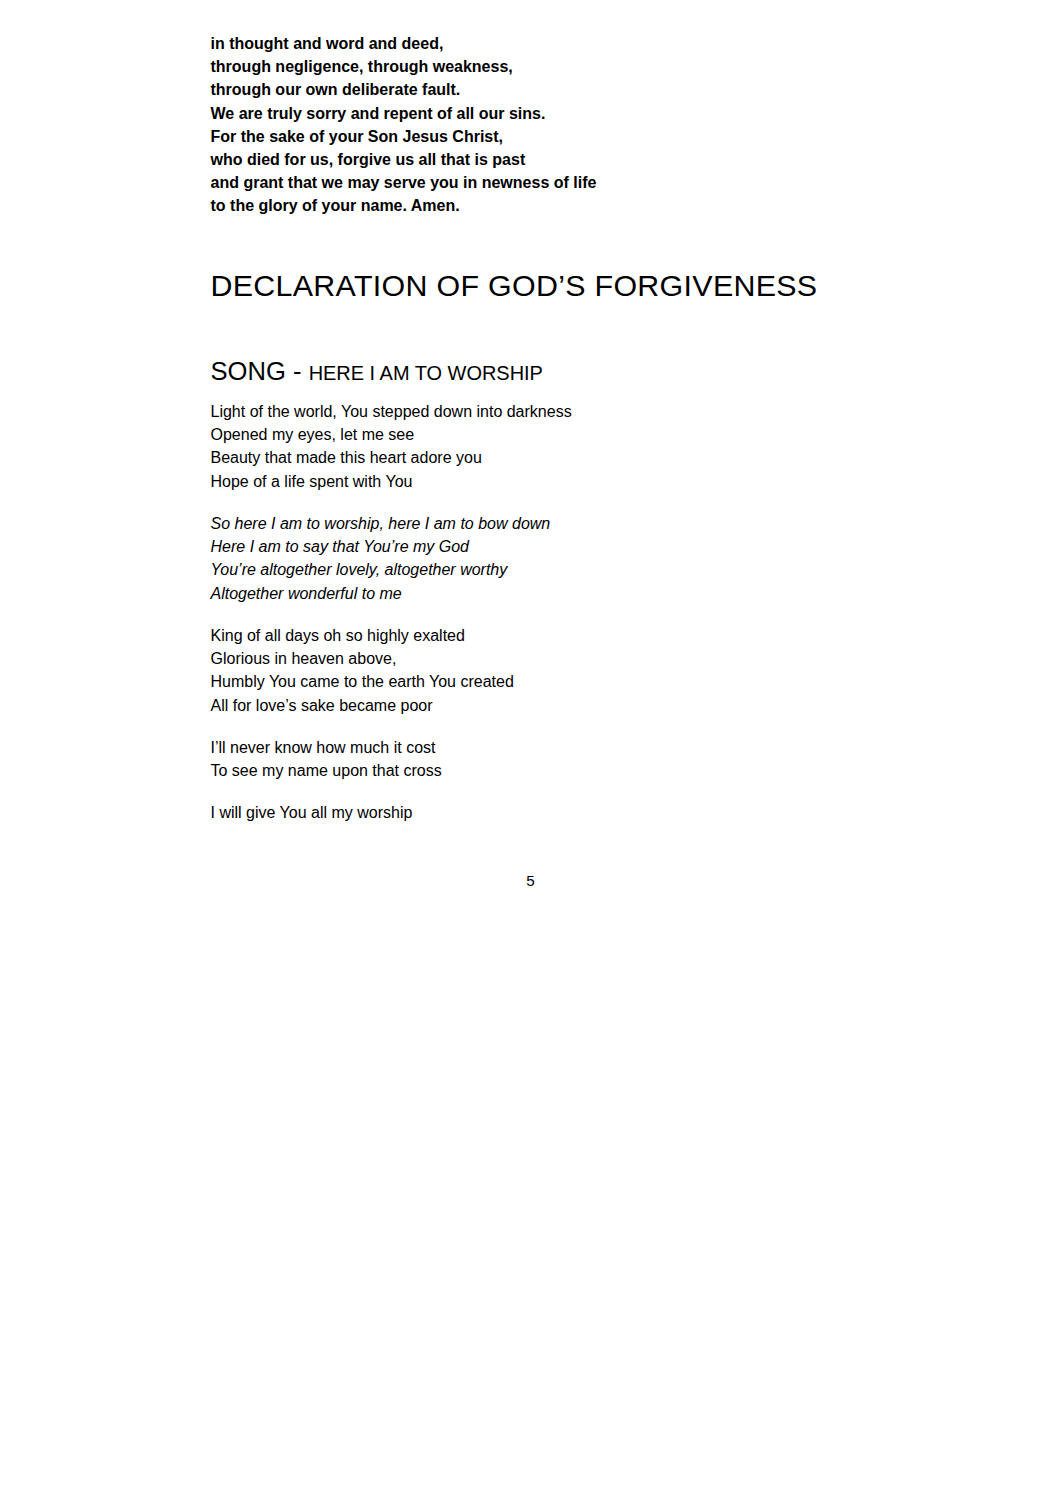in thought and word and deed,
through negligence, through weakness,
through our own deliberate fault.
We are truly sorry and repent of all our sins.
For the sake of your Son Jesus Christ,
who died for us, forgive us all that is past
and grant that we may serve you in newness of life
to the glory of your name. Amen.
DECLARATION OF GOD’S FORGIVENESS
SONG - HERE I AM TO WORSHIP
Light of the world, You stepped down into darkness
Opened my eyes, let me see
Beauty that made this heart adore you
Hope of a life spent with You
So here I am to worship, here I am to bow down
Here I am to say that You’re my God
You’re altogether lovely, altogether worthy
Altogether wonderful to me
King of all days oh so highly exalted
Glorious in heaven above,
Humbly You came to the earth You created
All for love’s sake became poor
I’ll never know how much it cost
To see my name upon that cross
I will give You all my worship
5